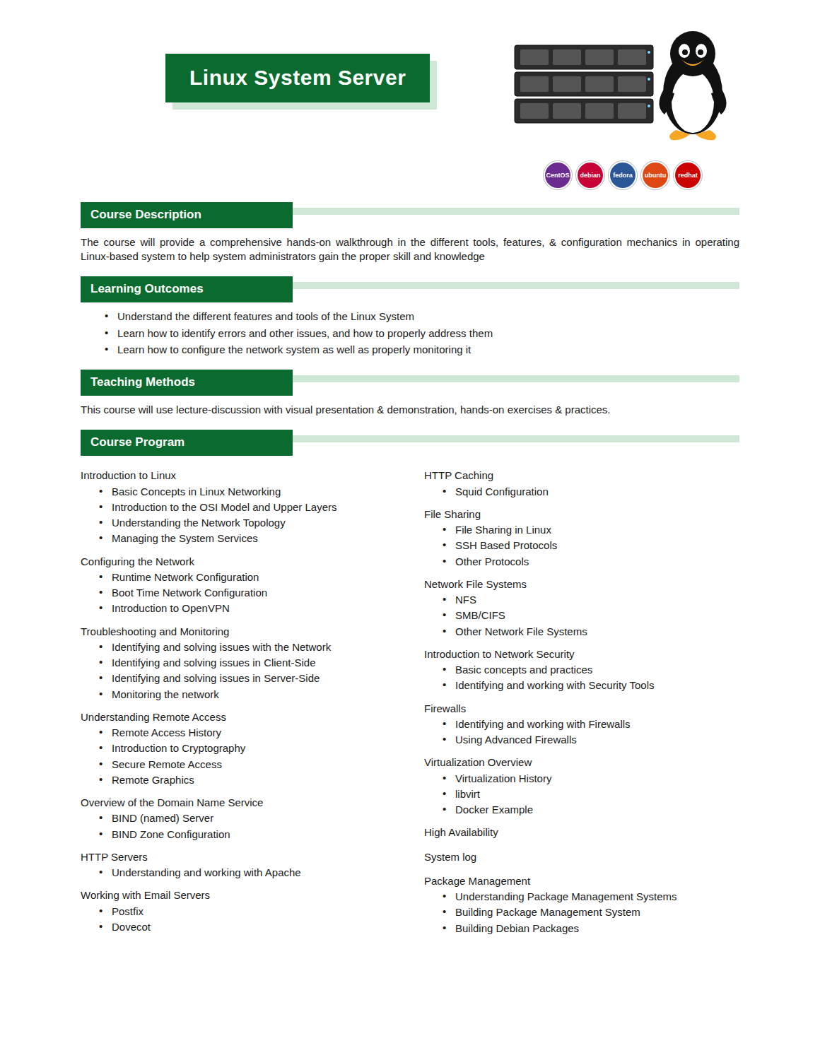Linux System Server
CentOS
debian
fedora
ubuntu
redhat
Course Description
The course will provide a comprehensive hands‑on walkthrough in the different tools, features, & configuration mechanics in operating Linux‑based system to help system administrators gain the proper skill and knowledge
Learning Outcomes
Understand the different features and tools of the Linux System
Learn how to identify errors and other issues, and how to properly address them
Learn how to configure the network system as well as properly monitoring it
Teaching Methods
This course will use lecture‑discussion with visual presentation & demonstration, hands-on exercises & practices.
Course Program
Introduction to Linux
Basic Concepts in Linux Networking
Introduction to the OSI Model and Upper Layers
Understanding the Network Topology
Managing the System Services
Configuring the Network
Runtime Network Configuration
Boot Time Network Configuration
Introduction to OpenVPN
Troubleshooting and Monitoring
Identifying and solving issues with the Network
Identifying and solving issues in Client‑Side
Identifying and solving issues in Server‑Side
Monitoring the network
Understanding Remote Access
Remote Access History
Introduction to Cryptography
Secure Remote Access
Remote Graphics
Overview of the Domain Name Service
BIND (named) Server
BIND Zone Configuration
HTTP Servers
Understanding and working with Apache
Working with Email Servers
Postfix
Dovecot
HTTP Caching
Squid Configuration
File Sharing
File Sharing in Linux
SSH Based Protocols
Other Protocols
Network File Systems
NFS
SMB/CIFS
Other Network File Systems
Introduction to Network Security
Basic concepts and practices
Identifying and working with Security Tools
Firewalls
Identifying and working with Firewalls
Using Advanced Firewalls
Virtualization Overview
Virtualization History
libvirt
Docker Example
High Availability
System log
Package Management
Understanding Package Management Systems
Building Package Management System
Building Debian Packages